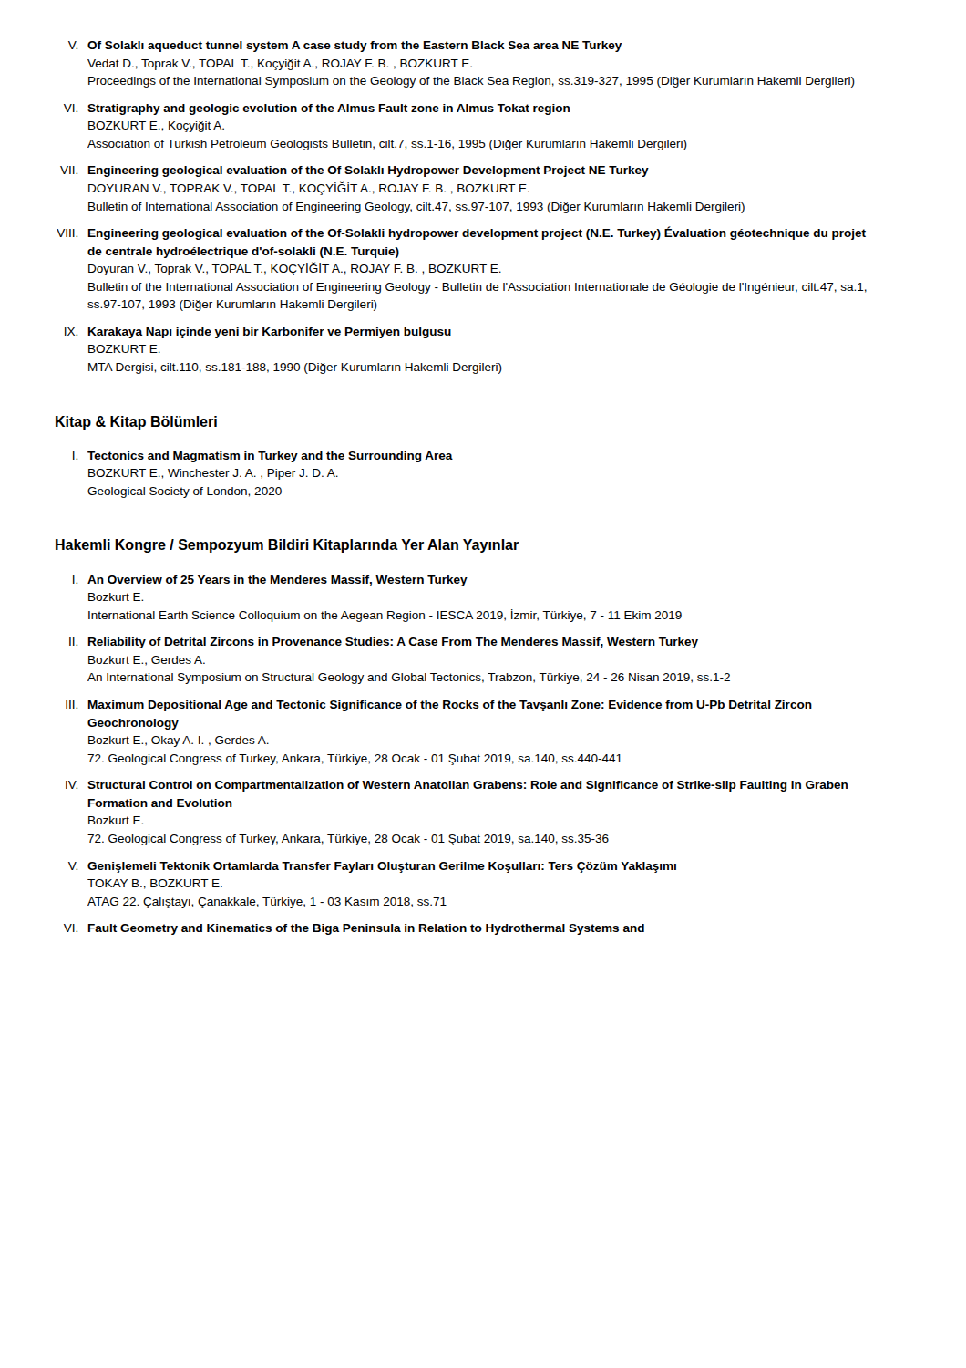Of Solaklı aqueduct tunnel system A case study from the Eastern Black Sea area NE Turkey
Vedat D., Toprak V., TOPAL T., Koçyiğit A., ROJAY F. B. , BOZKURT E.
Proceedings of the International Symposium on the Geology of the Black Sea Region, ss.319-327, 1995 (Diğer Kurumların Hakemli Dergileri)
Stratigraphy and geologic evolution of the Almus Fault zone in Almus Tokat region
BOZKURT E., Koçyiğit A.
Association of Turkish Petroleum Geologists Bulletin, cilt.7, ss.1-16, 1995 (Diğer Kurumların Hakemli Dergileri)
Engineering geological evaluation of the Of Solaklı Hydropower Development Project NE Turkey
DOYURAN V., TOPRAK V., TOPAL T., KOÇYİĞİT A., ROJAY F. B. , BOZKURT E.
Bulletin of International Association of Engineering Geology, cilt.47, ss.97-107, 1993 (Diğer Kurumların Hakemli Dergileri)
Engineering geological evaluation of the Of-Solakli hydropower development project (N.E. Turkey) Évaluation géotechnique du projet de centrale hydroélectrique d'of-solakli (N.E. Turquie)
Doyuran V., Toprak V., TOPAL T., KOÇYİĞİT A., ROJAY F. B. , BOZKURT E.
Bulletin of the International Association of Engineering Geology - Bulletin de l'Association Internationale de Géologie de l'Ingénieur, cilt.47, sa.1, ss.97-107, 1993 (Diğer Kurumların Hakemli Dergileri)
Karakaya Napı içinde yeni bir Karbonifer ve Permiyen bulgusu
BOZKURT E.
MTA Dergisi, cilt.110, ss.181-188, 1990 (Diğer Kurumların Hakemli Dergileri)
Kitap & Kitap Bölümleri
Tectonics and Magmatism in Turkey and the Surrounding Area
BOZKURT E., Winchester J. A. , Piper J. D. A.
Geological Society of London, 2020
Hakemli Kongre / Sempozyum Bildiri Kitaplarında Yer Alan Yayınlar
An Overview of 25 Years in the Menderes Massif, Western Turkey
Bozkurt E.
International Earth Science Colloquium on the Aegean Region - IESCA 2019, İzmir, Türkiye, 7 - 11 Ekim 2019
Reliability of Detrital Zircons in Provenance Studies: A Case From The Menderes Massif, Western Turkey
Bozkurt E., Gerdes A.
An International Symposium on Structural Geology and Global Tectonics, Trabzon, Türkiye, 24 - 26 Nisan 2019, ss.1-2
Maximum Depositional Age and Tectonic Significance of the Rocks of the Tavşanlı Zone: Evidence from U-Pb Detrital Zircon Geochronology
Bozkurt E., Okay A. I. , Gerdes A.
72. Geological Congress of Turkey, Ankara, Türkiye, 28 Ocak - 01 Şubat 2019, sa.140, ss.440-441
Structural Control on Compartmentalization of Western Anatolian Grabens: Role and Significance of Strike-slip Faulting in Graben Formation and Evolution
Bozkurt E.
72. Geological Congress of Turkey, Ankara, Türkiye, 28 Ocak - 01 Şubat 2019, sa.140, ss.35-36
Genişlemeli Tektonik Ortamlarda Transfer Fayları Oluşturan Gerilme Koşulları: Ters Çözüm Yaklaşımı
TOKAY B., BOZKURT E.
ATAG 22. Çalıştayı, Çanakkale, Türkiye, 1 - 03 Kasım 2018, ss.71
Fault Geometry and Kinematics of the Biga Peninsula in Relation to Hydrothermal Systems and